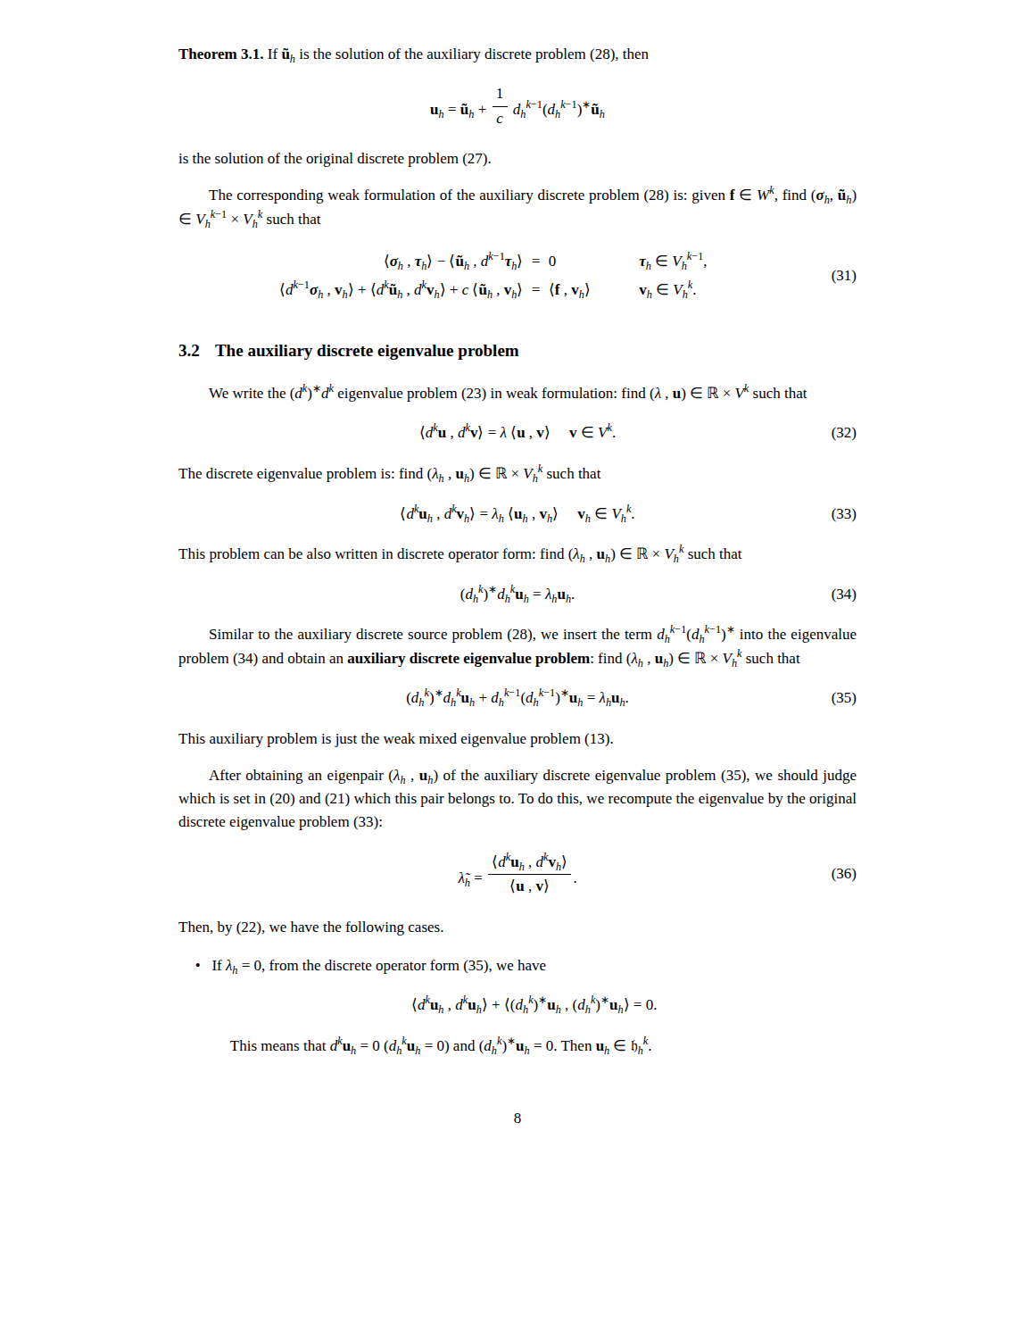Theorem 3.1. If ũh is the solution of the auxiliary discrete problem (28), then
uh = ũh + 1 c dhk−1(dhk−1)∗ũh
is the solution of the original discrete problem (27).
The corresponding weak formulation of the auxiliary discrete problem (28) is: given f ∈ Wk, find (σh, ũh) ∈ Vhk−1 × Vhk such that
| ⟨ σ h , τ h ⟩ − ⟨ ũ h , d k −1 τ h ⟩ | = | 0 | τ h ∈ V h k −1 , |
| ⟨ d k −1 σ h , v h ⟩ + ⟨ d k ũ h , d k v h ⟩ + c ⟨ ũ h , v h ⟩ | = | ⟨ f , v h ⟩ | v h ∈ V h k . |
(31)
3.2 The auxiliary discrete eigenvalue problem
We write the (dk)∗dk eigenvalue problem (23) in weak formulation: find (λ , u) ∈ ℝ × Vk such that
(32)
⟨dku , dkv⟩ = λ ⟨u , v⟩ v ∈ Vk.
(32)
The discrete eigenvalue problem is: find (λh , uh) ∈ ℝ × Vhk such that
(33)
⟨dkuh , dkvh⟩ = λh ⟨uh , vh⟩ vh ∈ Vhk.
(33)
This problem can be also written in discrete operator form: find (λh , uh) ∈ ℝ × Vhk such that
(34)
(dhk)∗dhkuh = λhuh.
(34)
Similar to the auxiliary discrete source problem (28), we insert the term dhk−1(dhk−1)∗ into the eigenvalue problem (34) and obtain an auxiliary discrete eigenvalue problem: find (λh , uh) ∈ ℝ × Vhk such that
(35)
(dhk)∗dhkuh + dhk−1(dhk−1)∗uh = λhuh.
(35)
This auxiliary problem is just the weak mixed eigenvalue problem (13).
After obtaining an eigenpair (λh , uh) of the auxiliary discrete eigenvalue problem (35), we should judge which is set in (20) and (21) which this pair belongs to. To do this, we recompute the eigenvalue by the original discrete eigenvalue problem (33):
(36)
λ̃h = ⟨dkuh , dkvh⟩ ⟨u , v⟩ .
(36)
Then, by (22), we have the following cases.
If λh = 0, from the discrete operator form (35), we have
⟨dkuh , dkuh⟩ + ⟨(dhk)∗uh , (dhk)∗uh⟩ = 0.
This means that dkuh = 0 (dhkuh = 0) and (dhk)∗uh = 0. Then uh ∈ 𝔥hk.
8